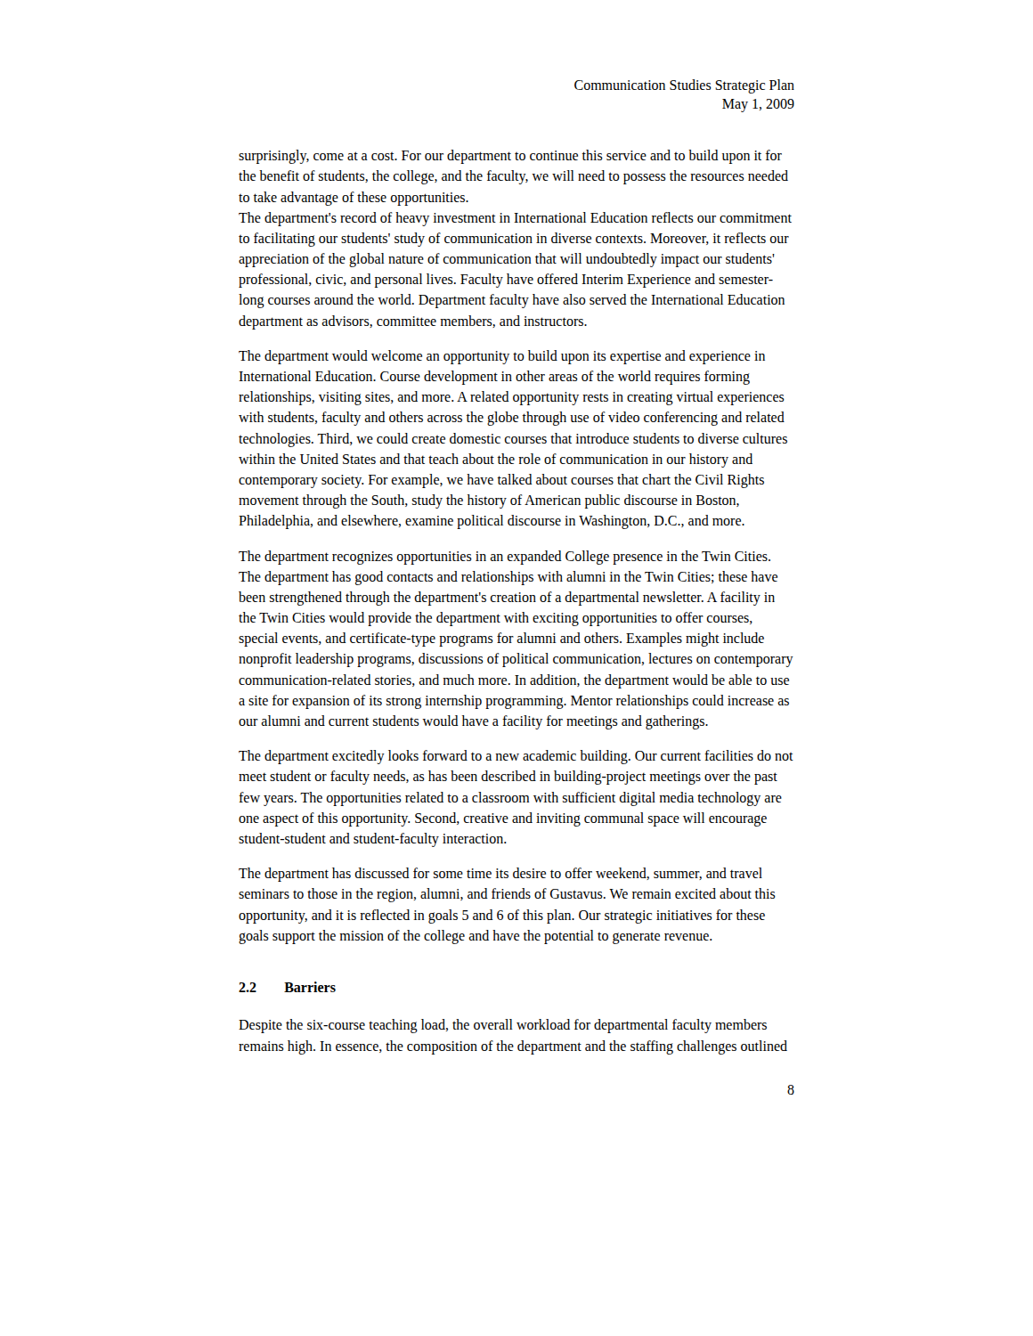Communication Studies Strategic Plan
May 1, 2009
surprisingly, come at a cost. For our department to continue this service and to build upon it for the benefit of students, the college, and the faculty, we will need to possess the resources needed to take advantage of these opportunities.
The department's record of heavy investment in International Education reflects our commitment to facilitating our students' study of communication in diverse contexts. Moreover, it reflects our appreciation of the global nature of communication that will undoubtedly impact our students' professional, civic, and personal lives. Faculty have offered Interim Experience and semester-long courses around the world. Department faculty have also served the International Education department as advisors, committee members, and instructors.
The department would welcome an opportunity to build upon its expertise and experience in International Education. Course development in other areas of the world requires forming relationships, visiting sites, and more. A related opportunity rests in creating virtual experiences with students, faculty and others across the globe through use of video conferencing and related technologies. Third, we could create domestic courses that introduce students to diverse cultures within the United States and that teach about the role of communication in our history and contemporary society. For example, we have talked about courses that chart the Civil Rights movement through the South, study the history of American public discourse in Boston, Philadelphia, and elsewhere, examine political discourse in Washington, D.C., and more.
The department recognizes opportunities in an expanded College presence in the Twin Cities. The department has good contacts and relationships with alumni in the Twin Cities; these have been strengthened through the department's creation of a departmental newsletter. A facility in the Twin Cities would provide the department with exciting opportunities to offer courses, special events, and certificate-type programs for alumni and others. Examples might include nonprofit leadership programs, discussions of political communication, lectures on contemporary communication-related stories, and much more. In addition, the department would be able to use a site for expansion of its strong internship programming. Mentor relationships could increase as our alumni and current students would have a facility for meetings and gatherings.
The department excitedly looks forward to a new academic building. Our current facilities do not meet student or faculty needs, as has been described in building-project meetings over the past few years. The opportunities related to a classroom with sufficient digital media technology are one aspect of this opportunity. Second, creative and inviting communal space will encourage student-student and student-faculty interaction.
The department has discussed for some time its desire to offer weekend, summer, and travel seminars to those in the region, alumni, and friends of Gustavus. We remain excited about this opportunity, and it is reflected in goals 5 and 6 of this plan. Our strategic initiatives for these goals support the mission of the college and have the potential to generate revenue.
2.2 Barriers
Despite the six-course teaching load, the overall workload for departmental faculty members remains high. In essence, the composition of the department and the staffing challenges outlined
8